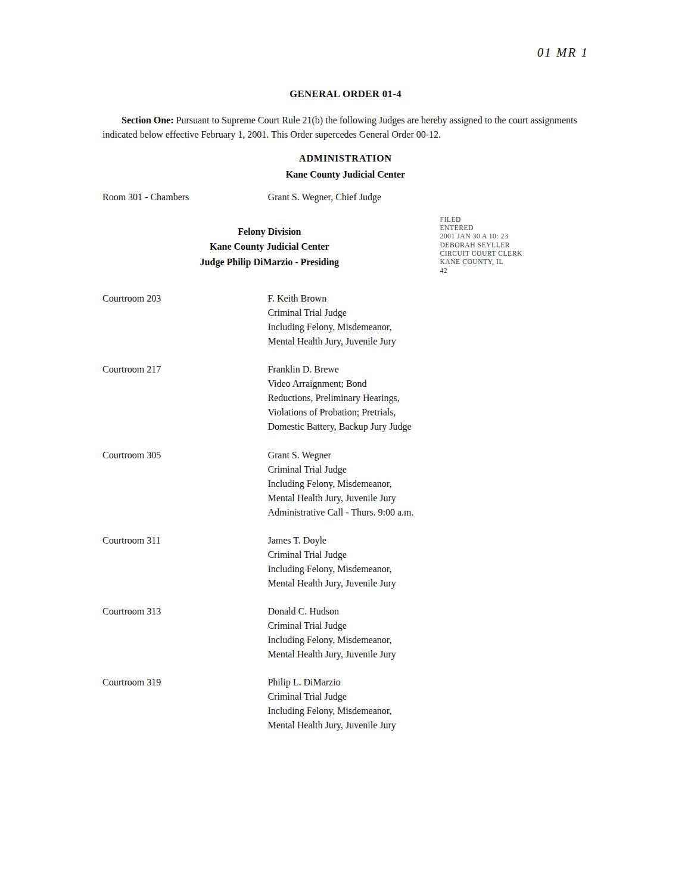01 MR 1
GENERAL ORDER 01-4
Section One: Pursuant to Supreme Court Rule 21(b) the following Judges are hereby assigned to the court assignments indicated below effective February 1, 2001. This Order supercedes General Order 00-12.
ADMINISTRATION
Kane County Judicial Center
| Room 301 - Chambers | Grant S. Wegner, Chief Judge |
FILED ENTERED 2001 JAN 30 A 10: 23 DEBORAH SEYLLER CIRCUIT COURT CLERK KANE COUNTY, IL 42
Felony Division
Kane County Judicial Center
Judge Philip DiMarzio - Presiding
| Courtroom 203 | F. Keith Brown Criminal Trial Judge Including Felony, Misdemeanor, Mental Health Jury, Juvenile Jury |
| Courtroom 217 | Franklin D. Brewe Video Arraignment; Bond Reductions, Preliminary Hearings, Violations of Probation; Pretrials, Domestic Battery, Backup Jury Judge |
| Courtroom 305 | Grant S. Wegner Criminal Trial Judge Including Felony, Misdemeanor, Mental Health Jury, Juvenile Jury Administrative Call - Thurs. 9:00 a.m. |
| Courtroom 311 | James T. Doyle Criminal Trial Judge Including Felony, Misdemeanor, Mental Health Jury, Juvenile Jury |
| Courtroom 313 | Donald C. Hudson Criminal Trial Judge Including Felony, Misdemeanor, Mental Health Jury, Juvenile Jury |
| Courtroom 319 | Philip L. DiMarzio Criminal Trial Judge Including Felony, Misdemeanor, Mental Health Jury, Juvenile Jury |